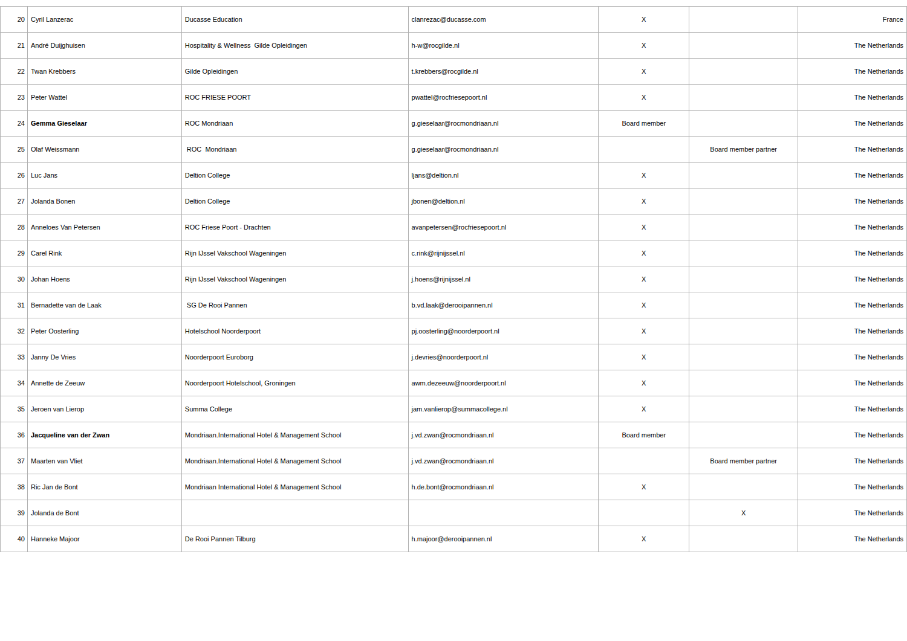| 20 | Cyril Lanzerac | Ducasse Education | clanrezac@ducasse.com | X | | France |
| 21 | André Duijghuisen | Hospitality & Wellness Gilde Opleidingen | h-w@rocgilde.nl | X | | The Netherlands |
| 22 | Twan Krebbers | Gilde Opleidingen | t.krebbers@rocgilde.nl | X | | The Netherlands |
| 23 | Peter Wattel | ROC FRIESE POORT | pwattel@rocfriesepoort.nl | X | | The Netherlands |
| 24 | Gemma Gieselaar | ROC Mondriaan | g.gieselaar@rocmondriaan.nl | Board member | | The Netherlands |
| 25 | Olaf Weissmann | ROC Mondriaan | g.gieselaar@rocmondriaan.nl | | Board member partner | The Netherlands |
| 26 | Luc Jans | Deltion College | ljans@deltion.nl | X | | The Netherlands |
| 27 | Jolanda Bonen | Deltion College | jbonen@deltion.nl | X | | The Netherlands |
| 28 | Anneloes Van Petersen | ROC Friese Poort - Drachten | avanpetersen@rocfriesepoort.nl | X | | The Netherlands |
| 29 | Carel Rink | Rijn IJssel Vakschool Wageningen | c.rink@rijnijssel.nl | X | | The Netherlands |
| 30 | Johan Hoens | Rijn IJssel Vakschool Wageningen | j.hoens@rijnijssel.nl | X | | The Netherlands |
| 31 | Bernadette van de Laak | SG De Rooi Pannen | b.vd.laak@derooipannen.nl | X | | The Netherlands |
| 32 | Peter Oosterling | Hotelschool Noorderpoort | pj.oosterling@noorderpoort.nl | X | | The Netherlands |
| 33 | Janny De Vries | Noorderpoort Euroborg | j.devries@noorderpoort.nl | X | | The Netherlands |
| 34 | Annette de Zeeuw | Noorderpoort Hotelschool, Groningen | awm.dezeeuw@noorderpoort.nl | X | | The Netherlands |
| 35 | Jeroen van Lierop | Summa College | jam.vanlierop@summacollege.nl | X | | The Netherlands |
| 36 | Jacqueline van der Zwan | Mondriaan.International Hotel & Management School | j.vd.zwan@rocmondriaan.nl | Board member | | The Netherlands |
| 37 | Maarten van Vliet | Mondriaan.International Hotel & Management School | j.vd.zwan@rocmondriaan.nl | | Board member partner | The Netherlands |
| 38 | Ric Jan de Bont | Mondriaan International Hotel & Management School | h.de.bont@rocmondriaan.nl | X | | The Netherlands |
| 39 | Jolanda de Bont | | | | X | The Netherlands |
| 40 | Hanneke Majoor | De Rooi Pannen Tilburg | h.majoor@derooipannen.nl | X | | The Netherlands |